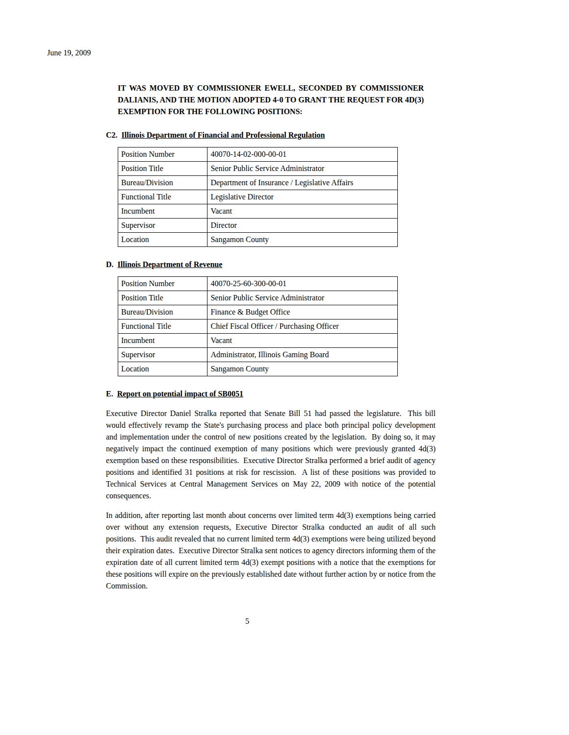June 19, 2009
IT WAS MOVED BY COMMISSIONER EWELL, SECONDED BY COMMISSIONER DALIANIS, AND THE MOTION ADOPTED 4-0 TO GRANT THE REQUEST FOR 4D(3) EXEMPTION FOR THE FOLLOWING POSITIONS:
C2. Illinois Department of Financial and Professional Regulation
| Position Number | 40070-14-02-000-00-01 |
| Position Title | Senior Public Service Administrator |
| Bureau/Division | Department of Insurance / Legislative Affairs |
| Functional Title | Legislative Director |
| Incumbent | Vacant |
| Supervisor | Director |
| Location | Sangamon County |
D. Illinois Department of Revenue
| Position Number | 40070-25-60-300-00-01 |
| Position Title | Senior Public Service Administrator |
| Bureau/Division | Finance & Budget Office |
| Functional Title | Chief Fiscal Officer / Purchasing Officer |
| Incumbent | Vacant |
| Supervisor | Administrator, Illinois Gaming Board |
| Location | Sangamon County |
E. Report on potential impact of SB0051
Executive Director Daniel Stralka reported that Senate Bill 51 had passed the legislature. This bill would effectively revamp the State's purchasing process and place both principal policy development and implementation under the control of new positions created by the legislation. By doing so, it may negatively impact the continued exemption of many positions which were previously granted 4d(3) exemption based on these responsibilities. Executive Director Stralka performed a brief audit of agency positions and identified 31 positions at risk for rescission. A list of these positions was provided to Technical Services at Central Management Services on May 22, 2009 with notice of the potential consequences.
In addition, after reporting last month about concerns over limited term 4d(3) exemptions being carried over without any extension requests, Executive Director Stralka conducted an audit of all such positions. This audit revealed that no current limited term 4d(3) exemptions were being utilized beyond their expiration dates. Executive Director Stralka sent notices to agency directors informing them of the expiration date of all current limited term 4d(3) exempt positions with a notice that the exemptions for these positions will expire on the previously established date without further action by or notice from the Commission.
5